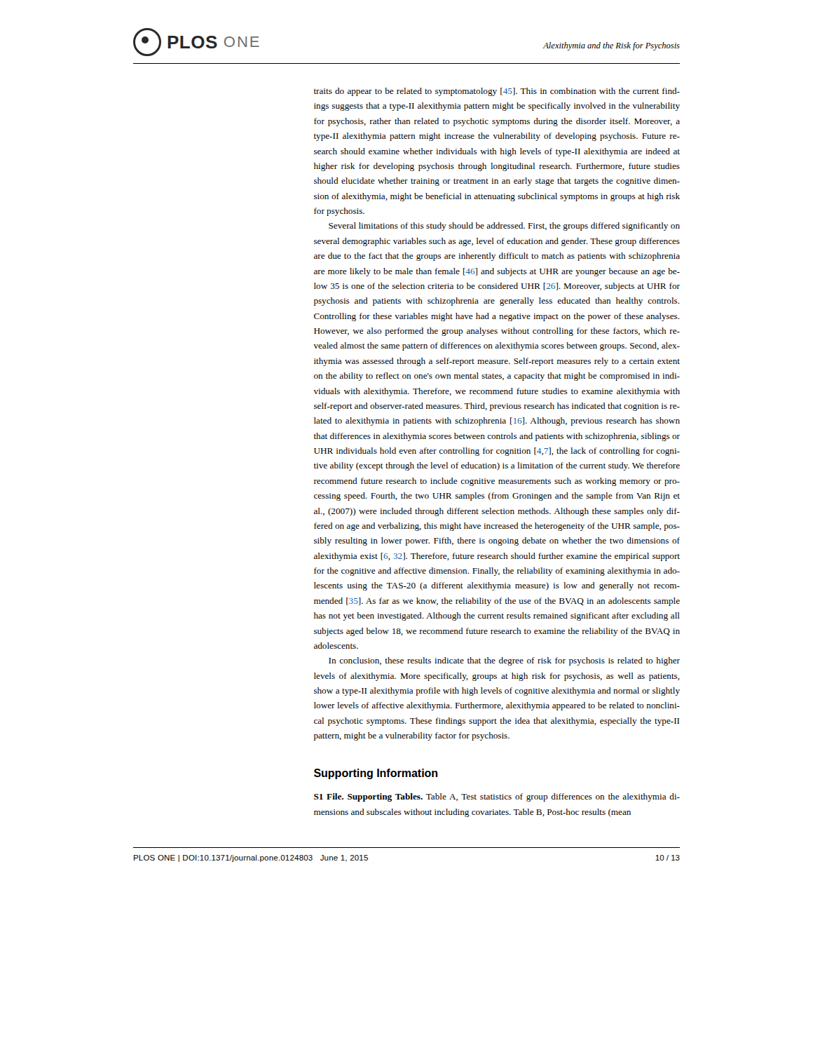PLOS
ONE
Alexithymia and the Risk for Psychosis
traits do appear to be related to symptomatology [45]. This in combination with the current findings suggests that a type-II alexithymia pattern might be specifically involved in the vulnerability for psychosis, rather than related to psychotic symptoms during the disorder itself. Moreover, a type-II alexithymia pattern might increase the vulnerability of developing psychosis. Future research should examine whether individuals with high levels of type-II alexithymia are indeed at higher risk for developing psychosis through longitudinal research. Furthermore, future studies should elucidate whether training or treatment in an early stage that targets the cognitive dimension of alexithymia, might be beneficial in attenuating subclinical symptoms in groups at high risk for psychosis.
Several limitations of this study should be addressed. First, the groups differed significantly on several demographic variables such as age, level of education and gender. These group differences are due to the fact that the groups are inherently difficult to match as patients with schizophrenia are more likely to be male than female [46] and subjects at UHR are younger because an age below 35 is one of the selection criteria to be considered UHR [26]. Moreover, subjects at UHR for psychosis and patients with schizophrenia are generally less educated than healthy controls. Controlling for these variables might have had a negative impact on the power of these analyses. However, we also performed the group analyses without controlling for these factors, which revealed almost the same pattern of differences on alexithymia scores between groups. Second, alexithymia was assessed through a self-report measure. Self-report measures rely to a certain extent on the ability to reflect on one's own mental states, a capacity that might be compromised in individuals with alexithymia. Therefore, we recommend future studies to examine alexithymia with self-report and observer-rated measures. Third, previous research has indicated that cognition is related to alexithymia in patients with schizophrenia [16]. Although, previous research has shown that differences in alexithymia scores between controls and patients with schizophrenia, siblings or UHR individuals hold even after controlling for cognition [4,7], the lack of controlling for cognitive ability (except through the level of education) is a limitation of the current study. We therefore recommend future research to include cognitive measurements such as working memory or processing speed. Fourth, the two UHR samples (from Groningen and the sample from Van Rijn et al., (2007)) were included through different selection methods. Although these samples only differed on age and verbalizing, this might have increased the heterogeneity of the UHR sample, possibly resulting in lower power. Fifth, there is ongoing debate on whether the two dimensions of alexithymia exist [6, 32]. Therefore, future research should further examine the empirical support for the cognitive and affective dimension. Finally, the reliability of examining alexithymia in adolescents using the TAS-20 (a different alexithymia measure) is low and generally not recommended [35]. As far as we know, the reliability of the use of the BVAQ in an adolescents sample has not yet been investigated. Although the current results remained significant after excluding all subjects aged below 18, we recommend future research to examine the reliability of the BVAQ in adolescents.
In conclusion, these results indicate that the degree of risk for psychosis is related to higher levels of alexithymia. More specifically, groups at high risk for psychosis, as well as patients, show a type-II alexithymia profile with high levels of cognitive alexithymia and normal or slightly lower levels of affective alexithymia. Furthermore, alexithymia appeared to be related to nonclinical psychotic symptoms. These findings support the idea that alexithymia, especially the type-II pattern, might be a vulnerability factor for psychosis.
Supporting Information
S1 File. Supporting Tables. Table A, Test statistics of group differences on the alexithymia dimensions and subscales without including covariates. Table B, Post-hoc results (mean
PLOS ONE | DOI:10.1371/journal.pone.0124803 June 1, 2015
10 / 13